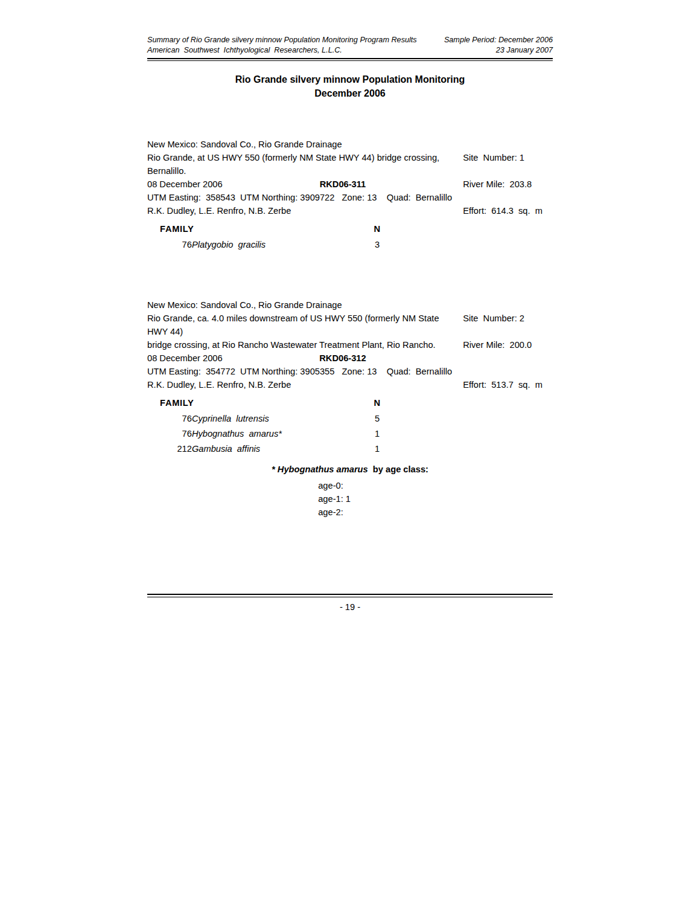Summary of Rio Grande silvery minnow Population Monitoring Program Results
Sample Period: December 2006
American Southwest Ichthyological Researchers, L.L.C.
23 January 2007
Rio Grande silvery minnow Population Monitoring
December 2006
New Mexico: Sandoval Co., Rio Grande Drainage
Rio Grande, at US HWY 550 (formerly NM State HWY 44) bridge crossing, Bernalillo.
Site Number: 1
08 December 2006
RKD06-311
River Mile: 203.8
UTM Easting: 358543 UTM Northing: 3909722 Zone: 13 Quad: Bernalillo
R.K. Dudley, L.E. Renfro, N.B. Zerbe
Effort: 614.3 sq. m
| FAMILY | N |
| --- | --- |
| 76 | Platygobio gracilis | 3 |
New Mexico: Sandoval Co., Rio Grande Drainage
Rio Grande, ca. 4.0 miles downstream of US HWY 550 (formerly NM State HWY 44)
Site Number: 2
bridge crossing, at Rio Rancho Wastewater Treatment Plant, Rio Rancho.
River Mile: 200.0
08 December 2006
RKD06-312
UTM Easting: 354772 UTM Northing: 3905355 Zone: 13 Quad: Bernalillo
R.K. Dudley, L.E. Renfro, N.B. Zerbe
Effort: 513.7 sq. m
| FAMILY | N |
| --- | --- |
| 76 | Cyprinella lutrensis | 5 |
| 76 | Hybognathus amarus* | 1 |
| 212 | Gambusia affinis | 1 |
* Hybognathus amarus by age class:
age-0:
age-1: 1
age-2:
- 19 -